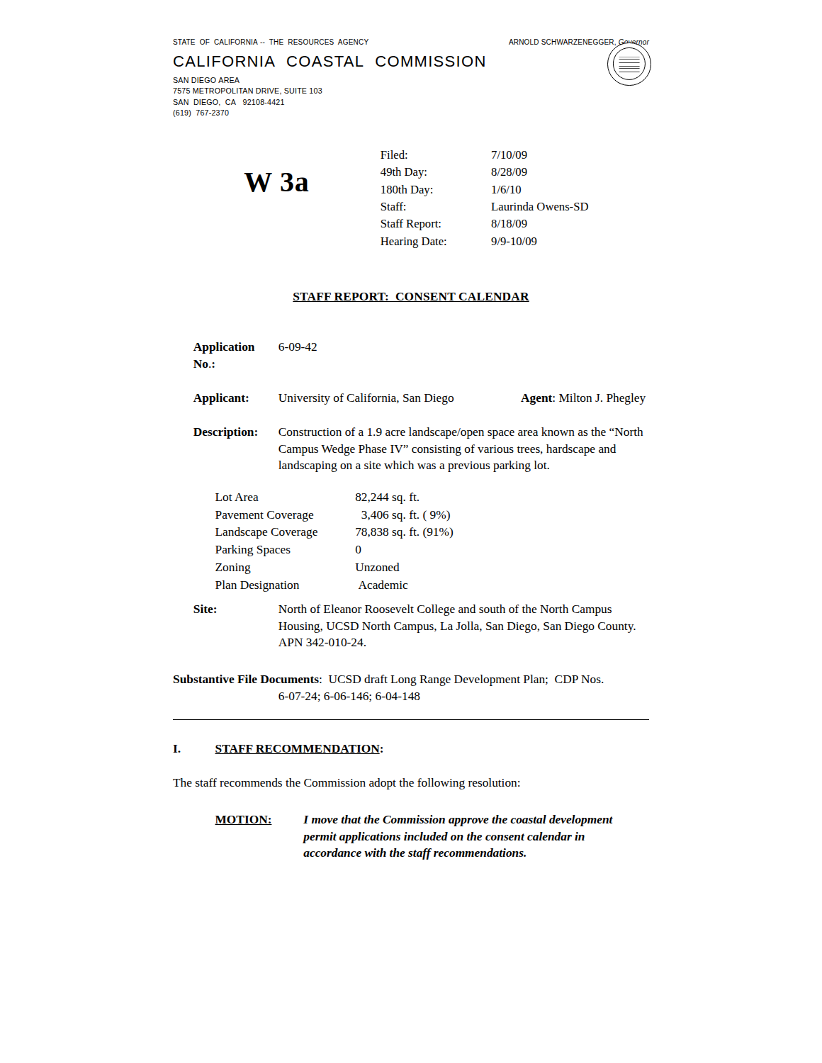STATE OF CALIFORNIA -- THE RESOURCES AGENCY
ARNOLD SCHWARZENEGGER, Governor
CALIFORNIA COASTAL COMMISSION
SAN DIEGO AREA
7575 METROPOLITAN DRIVE, SUITE 103
SAN DIEGO, CA 92108-4421
(619) 767-2370
W 3a
| Filed: | 7/10/09 |
| 49th Day: | 8/28/09 |
| 180th Day: | 1/6/10 |
| Staff: | Laurinda Owens-SD |
| Staff Report: | 8/18/09 |
| Hearing Date: | 9/9-10/09 |
STAFF REPORT: CONSENT CALENDAR
Application No.:
6-09-42
Applicant:
Agent: Milton J. Phegley University of California, San Diego
Description:
Construction of a 1.9 acre landscape/open space area known as the “North Campus Wedge Phase IV” consisting of various trees, hardscape and landscaping on a site which was a previous parking lot.
| Lot Area | 82,244 sq. ft. |
| Pavement Coverage | 3,406 sq. ft. ( 9%) |
| Landscape Coverage | 78,838 sq. ft. (91%) |
| Parking Spaces | 0 |
| Zoning | Unzoned |
| Plan Designation | Academic |
Site:
North of Eleanor Roosevelt College and south of the North Campus Housing, UCSD North Campus, La Jolla, San Diego, San Diego County. APN 342-010-24.
Substantive File Documents: UCSD draft Long Range Development Plan; CDP Nos.
6-07-24; 6-06-146; 6-04-148
I.
STAFF RECOMMENDATION:
The staff recommends the Commission adopt the following resolution:
MOTION:
I move that the Commission approve the coastal development permit applications included on the consent calendar in accordance with the staff recommendations.